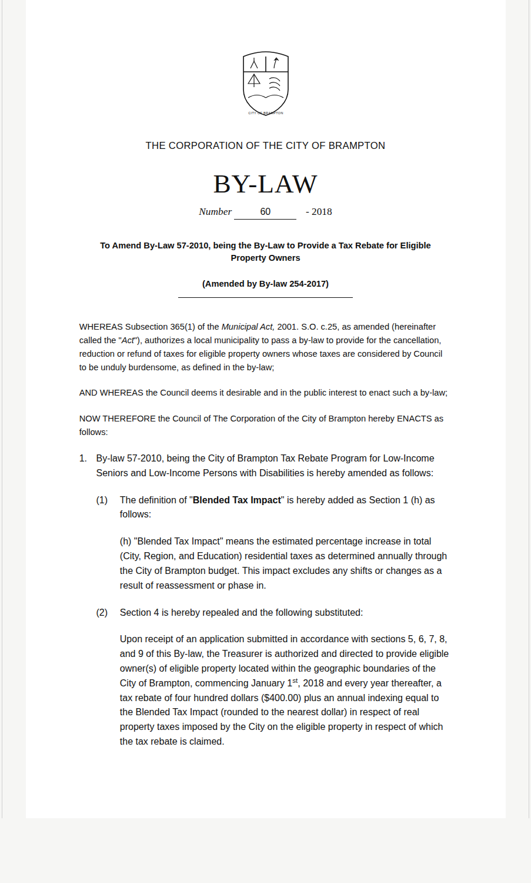CITY OF BRAMPTON
THE CORPORATION OF THE CITY OF BRAMPTON
BY-LAW
Number 60 - 2018
To Amend By-Law 57-2010, being the By-Law to Provide a Tax Rebate for Eligible Property Owners
(Amended by By-law 254-2017)
WHEREAS Subsection 365(1) of the Municipal Act, 2001. S.O. c.25, as amended (hereinafter called the "Act"), authorizes a local municipality to pass a by-law to provide for the cancellation, reduction or refund of taxes for eligible property owners whose taxes are considered by Council to be unduly burdensome, as defined in the by-law;
AND WHEREAS the Council deems it desirable and in the public interest to enact such a by-law;
NOW THEREFORE the Council of The Corporation of the City of Brampton hereby ENACTS as follows:
1.
By-law 57-2010, being the City of Brampton Tax Rebate Program for Low-Income Seniors and Low-Income Persons with Disabilities is hereby amended as follows:
(1)
The definition of "Blended Tax Impact" is hereby added as Section 1 (h) as follows:
(h) "Blended Tax Impact" means the estimated percentage increase in total (City, Region, and Education) residential taxes as determined annually through the City of Brampton budget. This impact excludes any shifts or changes as a result of reassessment or phase in.
(2)
Section 4 is hereby repealed and the following substituted:
Upon receipt of an application submitted in accordance with sections 5, 6, 7, 8, and 9 of this By-law, the Treasurer is authorized and directed to provide eligible owner(s) of eligible property located within the geographic boundaries of the City of Brampton, commencing January 1st, 2018 and every year thereafter, a tax rebate of four hundred dollars ($400.00) plus an annual indexing equal to the Blended Tax Impact (rounded to the nearest dollar) in respect of real property taxes imposed by the City on the eligible property in respect of which the tax rebate is claimed.